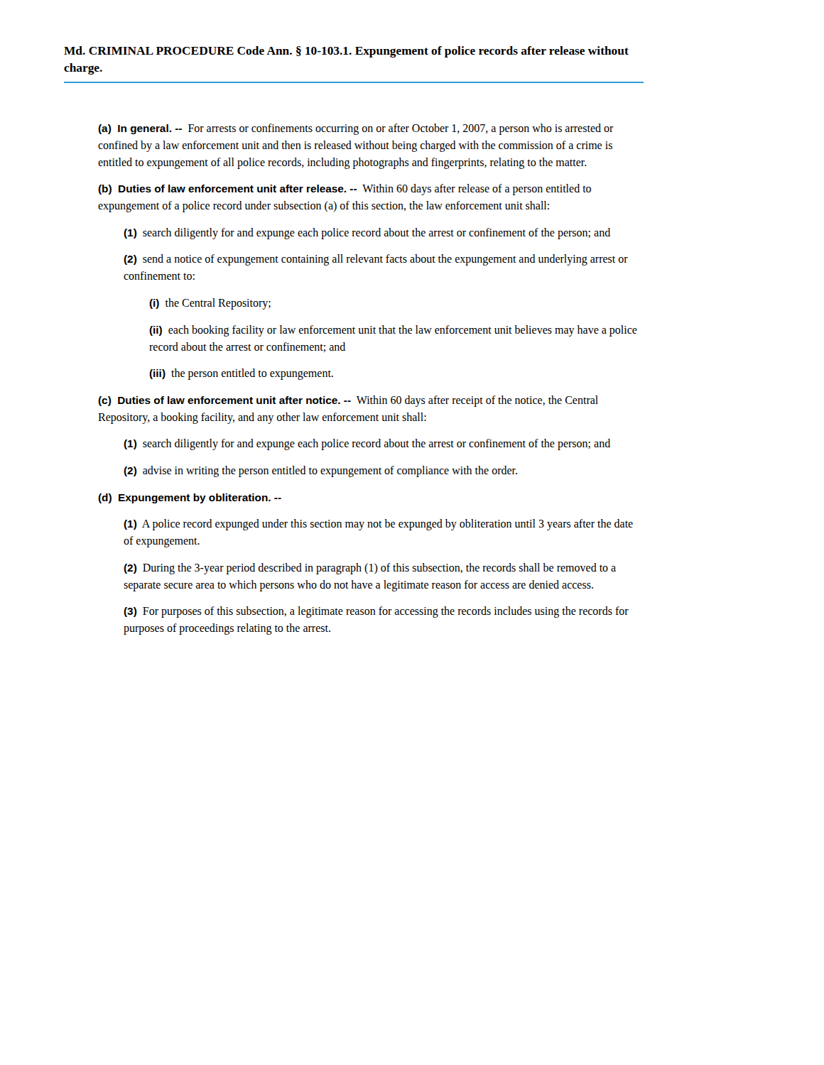Md. CRIMINAL PROCEDURE Code Ann. § 10-103.1. Expungement of police records after release without charge.
(a) In general. -- For arrests or confinements occurring on or after October 1, 2007, a person who is arrested or confined by a law enforcement unit and then is released without being charged with the commission of a crime is entitled to expungement of all police records, including photographs and fingerprints, relating to the matter.
(b) Duties of law enforcement unit after release. -- Within 60 days after release of a person entitled to expungement of a police record under subsection (a) of this section, the law enforcement unit shall:
(1) search diligently for and expunge each police record about the arrest or confinement of the person; and
(2) send a notice of expungement containing all relevant facts about the expungement and underlying arrest or confinement to:
(i) the Central Repository;
(ii) each booking facility or law enforcement unit that the law enforcement unit believes may have a police record about the arrest or confinement; and
(iii) the person entitled to expungement.
(c) Duties of law enforcement unit after notice. -- Within 60 days after receipt of the notice, the Central Repository, a booking facility, and any other law enforcement unit shall:
(1) search diligently for and expunge each police record about the arrest or confinement of the person; and
(2) advise in writing the person entitled to expungement of compliance with the order.
(d) Expungement by obliteration. --
(1) A police record expunged under this section may not be expunged by obliteration until 3 years after the date of expungement.
(2) During the 3-year period described in paragraph (1) of this subsection, the records shall be removed to a separate secure area to which persons who do not have a legitimate reason for access are denied access.
(3) For purposes of this subsection, a legitimate reason for accessing the records includes using the records for purposes of proceedings relating to the arrest.